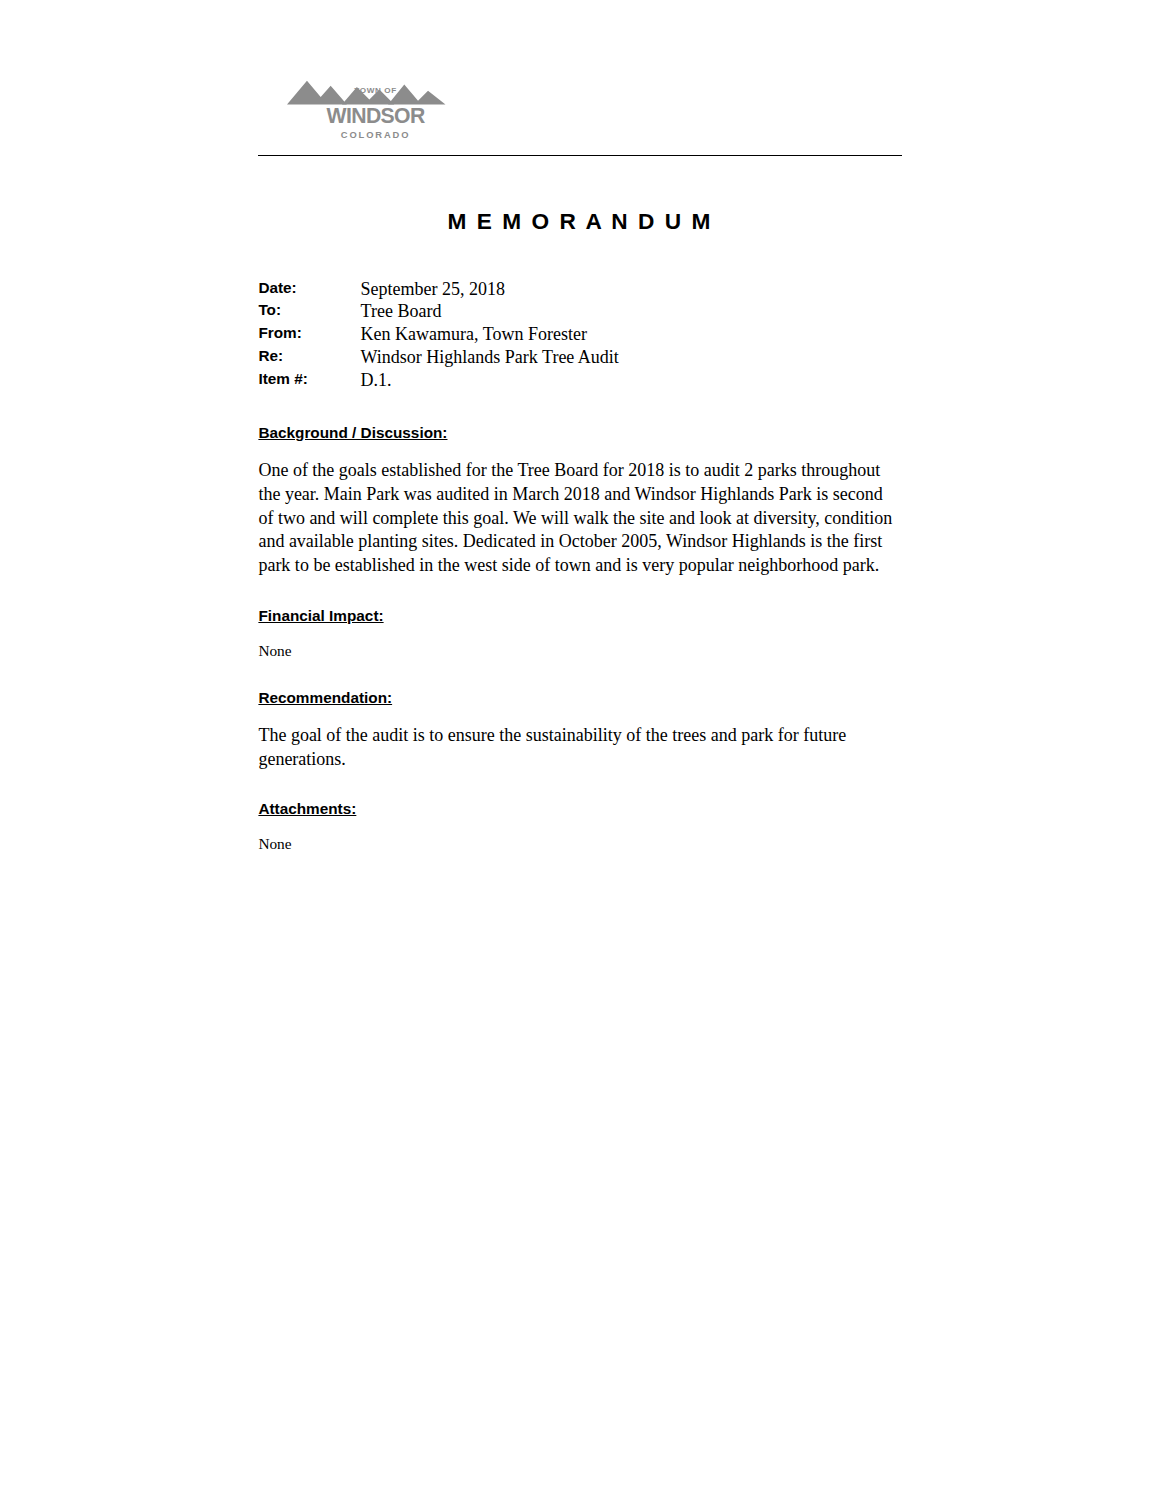TOWN OF WINDSOR COLORADO
M E M O R A N D U M
| Date: | September 25, 2018 |
| To: | Tree Board |
| From: | Ken Kawamura, Town Forester |
| Re: | Windsor Highlands Park Tree Audit |
| Item #: | D.1. |
Background / Discussion:
One of the goals established for the Tree Board for 2018 is to audit 2 parks throughout the year. Main Park was audited in March 2018 and Windsor Highlands Park is second of two and will complete this goal. We will walk the site and look at diversity, condition and available planting sites. Dedicated in October 2005, Windsor Highlands is the first park to be established in the west side of town and is very popular neighborhood park.
Financial Impact:
None
Recommendation:
The goal of the audit is to ensure the sustainability of the trees and park for future generations.
Attachments:
None